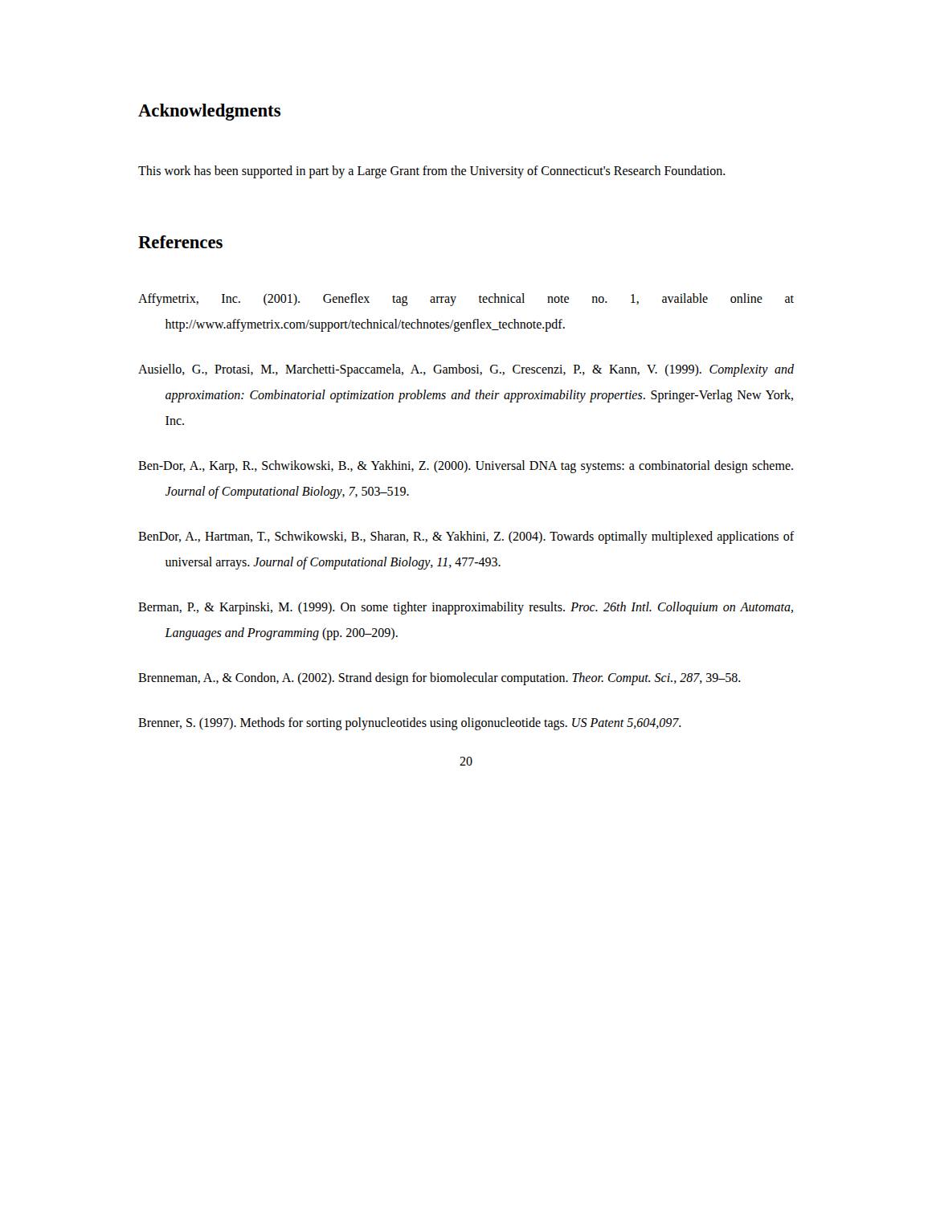Acknowledgments
This work has been supported in part by a Large Grant from the University of Connecticut's Research Foundation.
References
Affymetrix, Inc. (2001). Geneflex tag array technical note no. 1, available online at http://www.affymetrix.com/support/technical/technotes/genflex_technote.pdf.
Ausiello, G., Protasi, M., Marchetti-Spaccamela, A., Gambosi, G., Crescenzi, P., & Kann, V. (1999). Complexity and approximation: Combinatorial optimization problems and their approximability properties. Springer-Verlag New York, Inc.
Ben-Dor, A., Karp, R., Schwikowski, B., & Yakhini, Z. (2000). Universal DNA tag systems: a combinatorial design scheme. Journal of Computational Biology, 7, 503–519.
BenDor, A., Hartman, T., Schwikowski, B., Sharan, R., & Yakhini, Z. (2004). Towards optimally multiplexed applications of universal arrays. Journal of Computational Biology, 11, 477-493.
Berman, P., & Karpinski, M. (1999). On some tighter inapproximability results. Proc. 26th Intl. Colloquium on Automata, Languages and Programming (pp. 200–209).
Brenneman, A., & Condon, A. (2002). Strand design for biomolecular computation. Theor. Comput. Sci., 287, 39–58.
Brenner, S. (1997). Methods for sorting polynucleotides using oligonucleotide tags. US Patent 5,604,097.
20